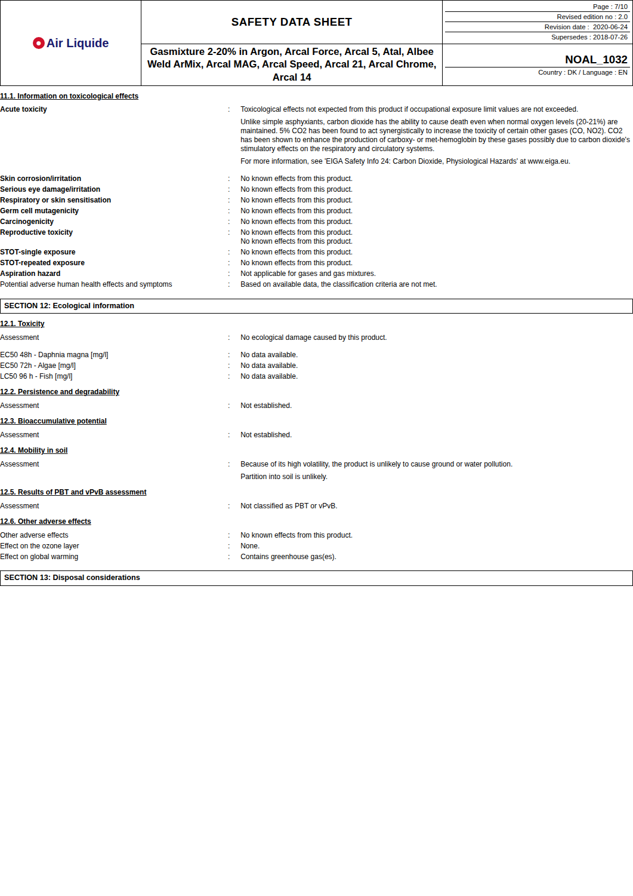| ● Air Liquide | SAFETY DATA SHEET | / Page : 7/10 / / Revised edition no : 2.0 / / Revision date : 2020-06-24 / / Supersedes : 2018-07-26 / |
| Gasmixture 2-20% in Argon, Arcal Force, Arcal 5, Atal, Albee Weld ArMix, Arcal MAG, Arcal Speed, Arcal 21, Arcal Chrome, Arcal 14 | / NOAL_1032 / / Country : DK / Language : EN / |
11.1. Information on toxicological effects
| Acute toxicity | : | Toxicological effects not expected from this product if occupational exposure limit values are not exceeded. Unlike simple asphyxiants, carbon dioxide has the ability to cause death even when normal oxygen levels (20-21%) are maintained. 5% CO2 has been found to act synergistically to increase the toxicity of certain other gases (CO, NO2). CO2 has been shown to enhance the production of carboxy- or met-hemoglobin by these gases possibly due to carbon dioxide's stimulatory effects on the respiratory and circulatory systems. For more information, see 'EIGA Safety Info 24: Carbon Dioxide, Physiological Hazards' at www.eiga.eu. |
| Skin corrosion/irritation | : | No known effects from this product. |
| Serious eye damage/irritation | : | No known effects from this product. |
| Respiratory or skin sensitisation | : | No known effects from this product. |
| Germ cell mutagenicity | : | No known effects from this product. |
| Carcinogenicity | : | No known effects from this product. |
| Reproductive toxicity | : | No known effects from this product. No known effects from this product. |
| STOT-single exposure | : | No known effects from this product. |
| STOT-repeated exposure | : | No known effects from this product. |
| Aspiration hazard | : | Not applicable for gases and gas mixtures. |
| Potential adverse human health effects and symptoms | : | Based on available data, the classification criteria are not met. |
SECTION 12: Ecological information
12.1. Toxicity
| Assessment | : | No ecological damage caused by this product. |
| EC50 48h - Daphnia magna [mg/l] | : | No data available. |
| EC50 72h - Algae [mg/l] | : | No data available. |
| LC50 96 h - Fish [mg/l] | : | No data available. |
12.2. Persistence and degradability
| Assessment | : | Not established. |
12.3. Bioaccumulative potential
| Assessment | : | Not established. |
12.4. Mobility in soil
| Assessment | : | Because of its high volatility, the product is unlikely to cause ground or water pollution. Partition into soil is unlikely. |
12.5. Results of PBT and vPvB assessment
| Assessment | : | Not classified as PBT or vPvB. |
12.6. Other adverse effects
| Other adverse effects | : | No known effects from this product. |
| Effect on the ozone layer | : | None. |
| Effect on global warming | : | Contains greenhouse gas(es). |
SECTION 13: Disposal considerations